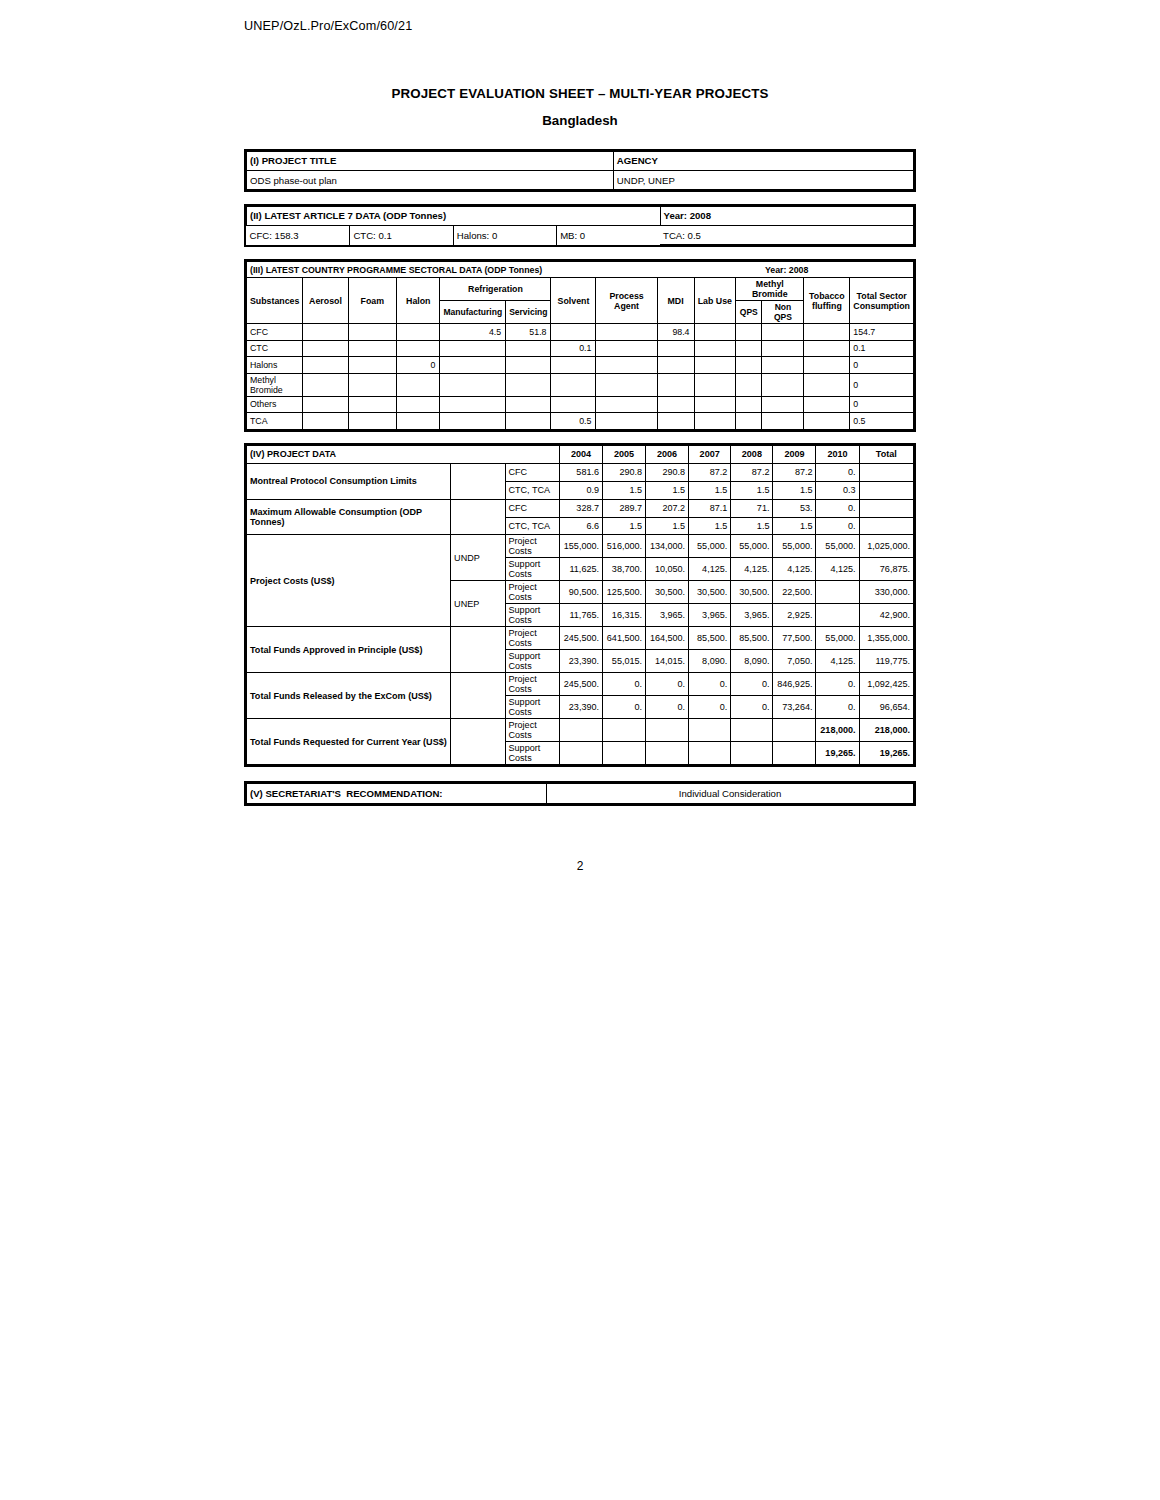UNEP/OzL.Pro/ExCom/60/21
PROJECT EVALUATION SHEET – MULTI-YEAR PROJECTS
Bangladesh
| (I) PROJECT TITLE | AGENCY |
| ODS phase-out plan | UNDP, UNEP |
| (II) LATEST ARTICLE 7 DATA (ODP Tonnes) | Year: 2008 |
| / CFC: 158.3 / CTC: 0.1 / Halons: 0 / MB: 0 / | TCA: 0.5 |
| (III) LATEST COUNTRY PROGRAMME SECTORAL DATA (ODP Tonnes) | Year: 2008 |
| Substances | Aerosol | Foam | Halon | Refrigeration | Solvent | Process Agent | MDI | Lab Use | Methyl Bromide | Tobacco fluffing | Total Sector Consumption |
| Manufacturing | Servicing | QPS | Non QPS |
| CFC | | | | 4.5 | 51.8 | | | 98.4 | | | | | 154.7 |
| CTC | | | | | | 0.1 | | | | | | | 0.1 |
| Halons | | | 0 | | | | | | | | | | 0 |
| Methyl Bromide | | | | | | | | | | | | | 0 |
| Others | | | | | | | | | | | | | 0 |
| TCA | | | | | | 0.5 | | | | | | | 0.5 |
| (IV) PROJECT DATA | 2004 | 2005 | 2006 | 2007 | 2008 | 2009 | 2010 | Total |
| Montreal Protocol Consumption Limits | | CFC | 581.6 | 290.8 | 290.8 | 87.2 | 87.2 | 87.2 | 0. | |
| CTC, TCA | 0.9 | 1.5 | 1.5 | 1.5 | 1.5 | 1.5 | 0.3 | |
| Maximum Allowable Consumption (ODP Tonnes) | | CFC | 328.7 | 289.7 | 207.2 | 87.1 | 71. | 53. | 0. | |
| CTC, TCA | 6.6 | 1.5 | 1.5 | 1.5 | 1.5 | 1.5 | 0. | |
| Project Costs (US$) | UNDP | Project Costs | 155,000. | 516,000. | 134,000. | 55,000. | 55,000. | 55,000. | 55,000. | 1,025,000. |
| Support Costs | 11,625. | 38,700. | 10,050. | 4,125. | 4,125. | 4,125. | 4,125. | 76,875. |
| UNEP | Project Costs | 90,500. | 125,500. | 30,500. | 30,500. | 30,500. | 22,500. | | 330,000. |
| Support Costs | 11,765. | 16,315. | 3,965. | 3,965. | 3,965. | 2,925. | | 42,900. |
| Total Funds Approved in Principle (US$) | | Project Costs | 245,500. | 641,500. | 164,500. | 85,500. | 85,500. | 77,500. | 55,000. | 1,355,000. |
| Support Costs | 23,390. | 55,015. | 14,015. | 8,090. | 8,090. | 7,050. | 4,125. | 119,775. |
| Total Funds Released by the ExCom (US$) | | Project Costs | 245,500. | 0. | 0. | 0. | 0. | 846,925. | 0. | 1,092,425. |
| Support Costs | 23,390. | 0. | 0. | 0. | 0. | 73,264. | 0. | 96,654. |
| Total Funds Requested for Current Year (US$) | | Project Costs | | | | | | | 218,000. | 218,000. |
| Support Costs | | | | | | | 19,265. | 19,265. |
| (V) SECRETARIAT'S RECOMMENDATION: | Individual Consideration |
2